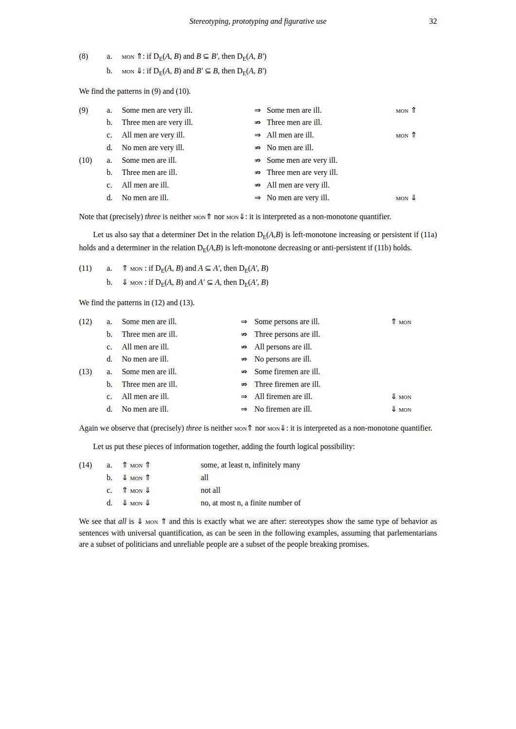Stereotyping, prototyping and figurative use 32
| (8) | a. | mon ⇑: if D E ( A , B ) and B ⊆ B′ , then D E ( A , B′ ) |
| | b. | mon ⇓: if D E ( A , B ) and B′ ⊆ B , then D E ( A , B′ ) |
We find the patterns in (9) and (10).
| (9) | a. | Some men are very ill. | ⇒ | Some men are ill. | mon ⇑ |
| | b. | Three men are very ill. | ⇏ | Three men are ill. | |
| | c. | All men are very ill. | ⇒ | All men are ill. | mon ⇑ |
| | d. | No men are very ill. | ⇏ | No men are ill. | |
| (10) | a. | Some men are ill. | ⇏ | Some men are very ill. | |
| | b. | Three men are ill. | ⇏ | Three men are very ill. | |
| | c. | All men are ill. | ⇏ | All men are very ill. | |
| | d. | No men are ill. | ⇒ | No men are very ill. | mon ⇓ |
Note that (precisely) three is neither mon⇑ nor mon⇓: it is interpreted as a non-monotone quantifier.
Let us also say that a determiner Det in the relation DE(A,B) is left-monotone increasing or persistent if (11a) holds and a determiner in the relation DE(A,B) is left-monotone decreasing or anti-persistent if (11b) holds.
| (11) | a. | ⇑ mon : if D E ( A , B ) and A ⊆ A′ , then D E ( A′ , B ) |
| | b. | ⇓ mon : if D E ( A , B ) and A′ ⊆ A , then D E ( A′ , B ) |
We find the patterns in (12) and (13).
| (12) | a. | Some men are ill. | ⇒ | Some persons are ill. | ⇑ mon |
| | b. | Three men are ill. | ⇏ | Three persons are ill. | |
| | c. | All men are ill. | ⇏ | All persons are ill. | |
| | d. | No men are ill. | ⇏ | No persons are ill. | |
| (13) | a. | Some men are ill. | ⇏ | Some firemen are ill. | |
| | b. | Three men are ill. | ⇏ | Three firemen are ill. | |
| | c. | All men are ill. | ⇒ | All firemen are ill. | ⇓ mon |
| | d. | No men are ill. | ⇒ | No firemen are ill. | ⇓ mon |
Again we observe that (precisely) three is neither mon⇑ nor mon⇓: it is interpreted as a non-monotone quantifier.
Let us put these pieces of information together, adding the fourth logical possibility:
| (14) | a. | ⇑ mon ⇑ | some, at least n, infinitely many |
| | b. | ⇓ mon ⇑ | all |
| | c. | ⇑ mon ⇓ | not all |
| | d. | ⇓ mon ⇓ | no, at most n, a finite number of |
We see that all is ⇓ mon ⇑ and this is exactly what we are after: stereotypes show the same type of behavior as sentences with universal quantification, as can be seen in the following examples, assuming that parlementarians are a subset of politicians and unreliable people are a subset of the people breaking promises.